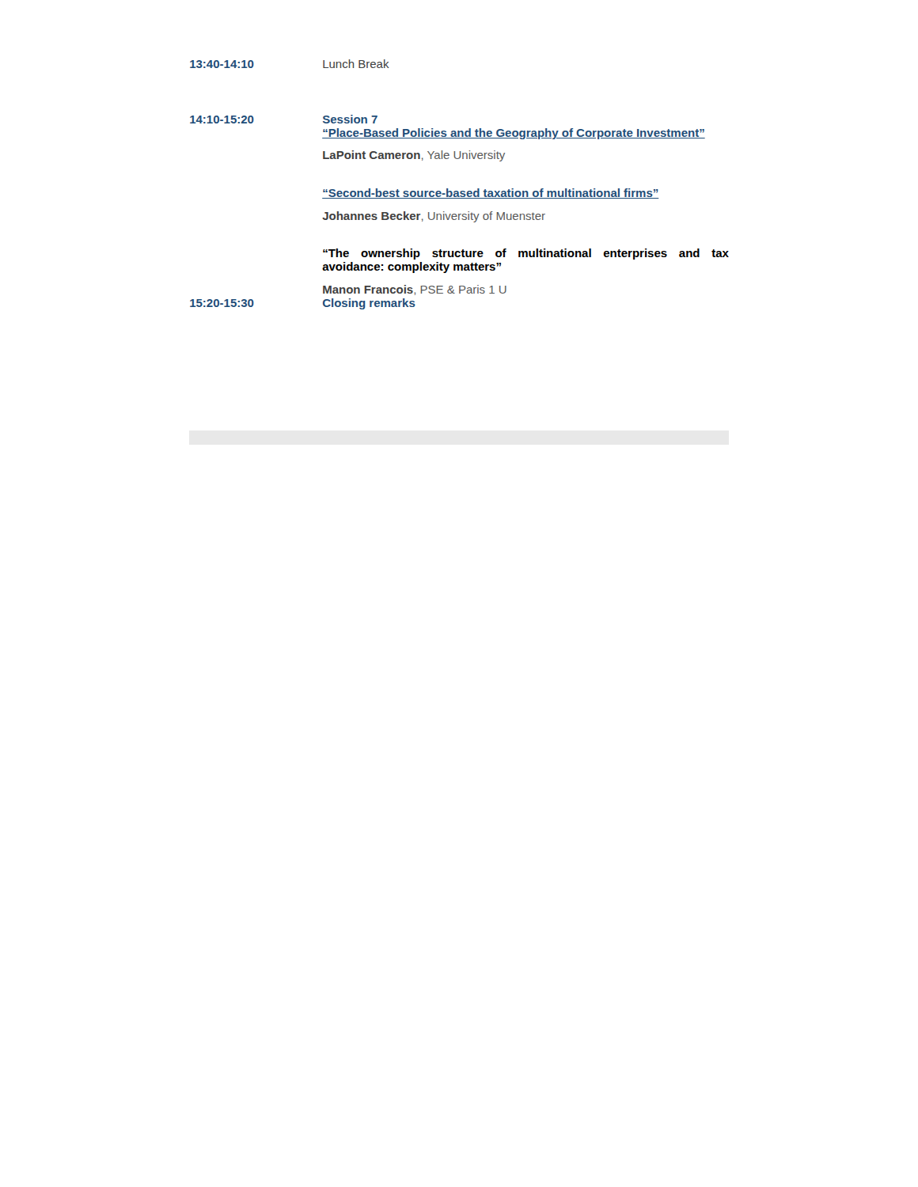| 13:40-14:10 | Lunch Break |
| 14:10-15:20 | Session 7 |
| | “Place-Based Policies and the Geography of Corporate Investment” LaPoint Cameron , Yale University “Second-best source-based taxation of multinational firms” Johannes Becker , University of Muenster “The ownership structure of multinational enterprises and tax avoidance: complexity matters” Manon Francois , PSE & Paris 1 U |
| 15:20-15:30 | Closing remarks |